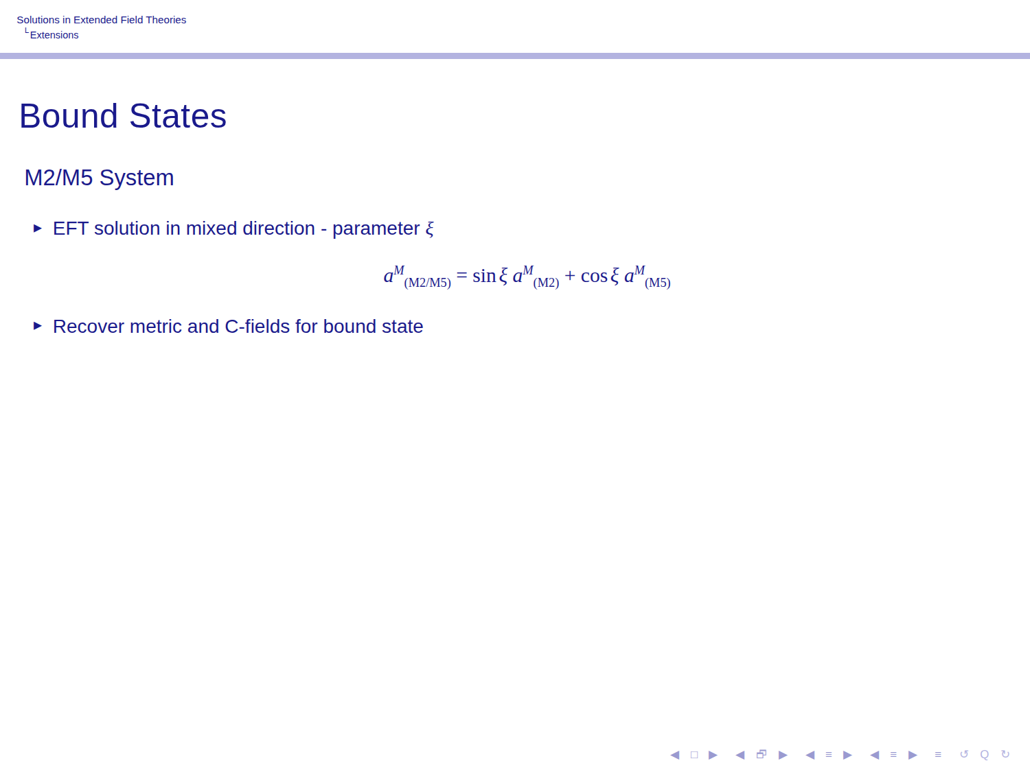Solutions in Extended Field Theories
└Extensions
Bound States
M2/M5 System
EFT solution in mixed direction - parameter ξ
aM(M2/M5) = sin ξ aM(M2) + cos ξ aM(M5)
Recover metric and C-fields for bound state
◀ □ ▶ ◀ 🗗 ▶ ◀ ≡ ▶ ◀ ≡ ▶ ≡ ↺ Q ↻